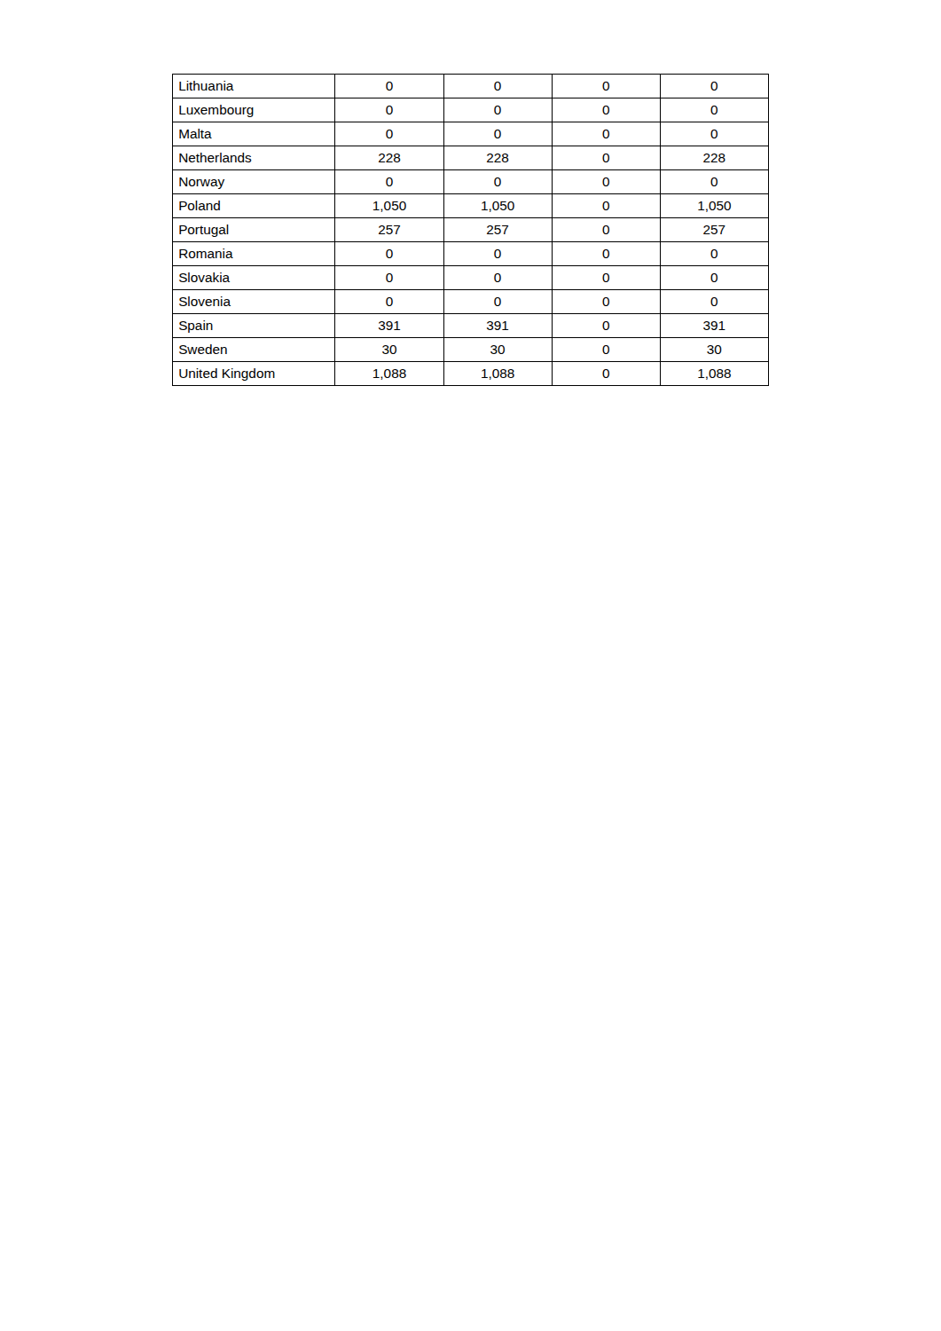| Lithuania | 0 | 0 | 0 | 0 |
| Luxembourg | 0 | 0 | 0 | 0 |
| Malta | 0 | 0 | 0 | 0 |
| Netherlands | 228 | 228 | 0 | 228 |
| Norway | 0 | 0 | 0 | 0 |
| Poland | 1,050 | 1,050 | 0 | 1,050 |
| Portugal | 257 | 257 | 0 | 257 |
| Romania | 0 | 0 | 0 | 0 |
| Slovakia | 0 | 0 | 0 | 0 |
| Slovenia | 0 | 0 | 0 | 0 |
| Spain | 391 | 391 | 0 | 391 |
| Sweden | 30 | 30 | 0 | 30 |
| United Kingdom | 1,088 | 1,088 | 0 | 1,088 |